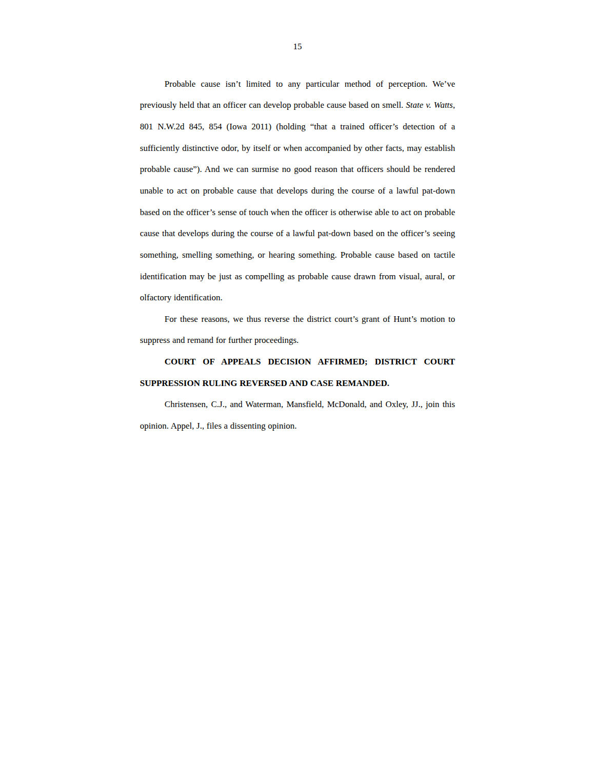15
Probable cause isn’t limited to any particular method of perception. We’ve previously held that an officer can develop probable cause based on smell. State v. Watts, 801 N.W.2d 845, 854 (Iowa 2011) (holding “that a trained officer’s detection of a sufficiently distinctive odor, by itself or when accompanied by other facts, may establish probable cause”). And we can surmise no good reason that officers should be rendered unable to act on probable cause that develops during the course of a lawful pat-down based on the officer’s sense of touch when the officer is otherwise able to act on probable cause that develops during the course of a lawful pat-down based on the officer’s seeing something, smelling something, or hearing something. Probable cause based on tactile identification may be just as compelling as probable cause drawn from visual, aural, or olfactory identification.
For these reasons, we thus reverse the district court’s grant of Hunt’s motion to suppress and remand for further proceedings.
COURT OF APPEALS DECISION AFFIRMED; DISTRICT COURT SUPPRESSION RULING REVERSED AND CASE REMANDED.
Christensen, C.J., and Waterman, Mansfield, McDonald, and Oxley, JJ., join this opinion. Appel, J., files a dissenting opinion.